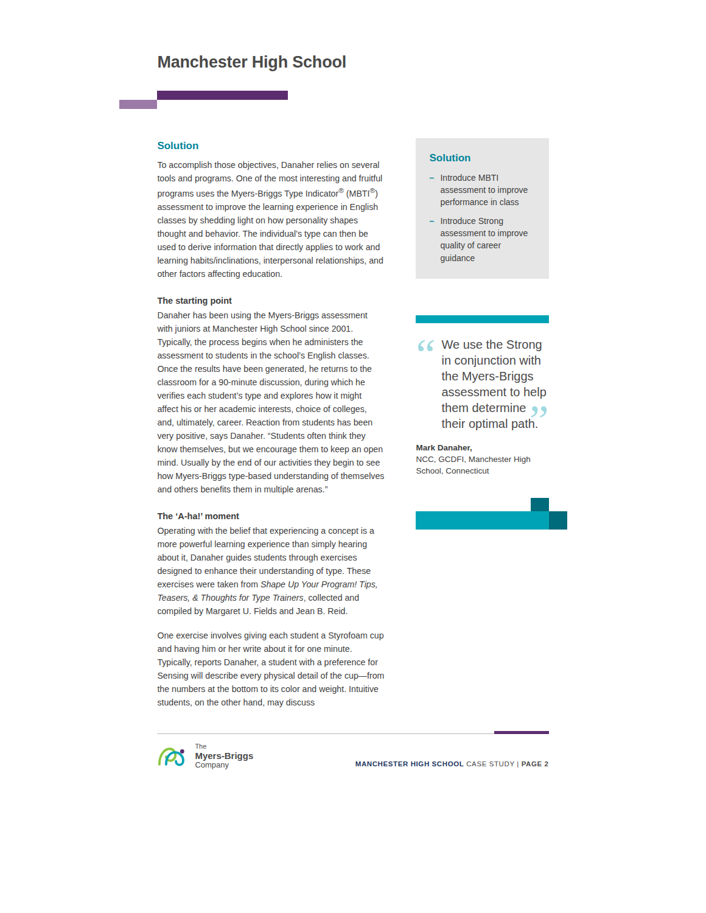Manchester High School
Solution
To accomplish those objectives, Danaher relies on several tools and programs. One of the most interesting and fruitful programs uses the Myers-Briggs Type Indicator® (MBTI®) assessment to improve the learning experience in English classes by shedding light on how personality shapes thought and behavior. The individual’s type can then be used to derive information that directly applies to work and learning habits/inclinations, interpersonal relationships, and other factors affecting education.
The starting point
Danaher has been using the Myers-Briggs assessment with juniors at Manchester High School since 2001. Typically, the process begins when he administers the assessment to students in the school’s English classes. Once the results have been generated, he returns to the classroom for a 90-minute discussion, during which he verifies each student’s type and explores how it might affect his or her academic interests, choice of colleges, and, ultimately, career. Reaction from students has been very positive, says Danaher. “Students often think they know themselves, but we encourage them to keep an open mind. Usually by the end of our activities they begin to see how Myers-Briggs type-based understanding of themselves and others benefits them in multiple arenas.”
The ‘A-ha!’ moment
Operating with the belief that experiencing a concept is a more powerful learning experience than simply hearing about it, Danaher guides students through exercises designed to enhance their understanding of type. These exercises were taken from Shape Up Your Program! Tips, Teasers, & Thoughts for Type Trainers, collected and compiled by Margaret U. Fields and Jean B. Reid.
One exercise involves giving each student a Styrofoam cup and having him or her write about it for one minute. Typically, reports Danaher, a student with a preference for Sensing will describe every physical detail of the cup—from the numbers at the bottom to its color and weight. Intuitive students, on the other hand, may discuss
Solution
Introduce MBTI assessment to improve performance in class
Introduce Strong assessment to improve quality of career guidance
“ We use the Strong in conjunction with the Myers-Briggs assessment to help them determine their optimal path. ”
Mark Danaher,
NCC, GCDFI, Manchester High School, Connecticut
The
Myers-Briggs
Company
MANCHESTER HIGH SCHOOL CASE STUDY | PAGE 2